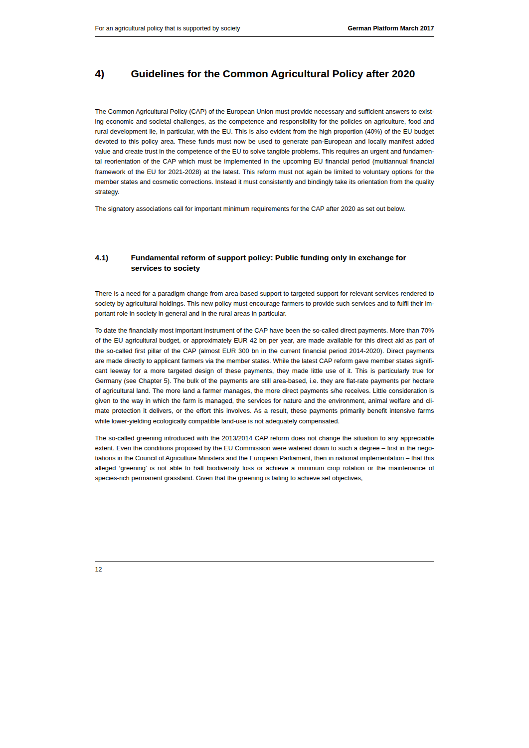For an agricultural policy that is supported by society German Platform March 2017
4) Guidelines for the Common Agricultural Policy after 2020
The Common Agricultural Policy (CAP) of the European Union must provide necessary and sufficient answers to existing economic and societal challenges, as the competence and responsibility for the policies on agriculture, food and rural development lie, in particular, with the EU. This is also evident from the high proportion (40%) of the EU budget devoted to this policy area. These funds must now be used to generate pan-European and locally manifest added value and create trust in the competence of the EU to solve tangible problems. This requires an urgent and fundamental reorientation of the CAP which must be implemented in the upcoming EU financial period (multiannual financial framework of the EU for 2021-2028) at the latest. This reform must not again be limited to voluntary options for the member states and cosmetic corrections. Instead it must consistently and bindingly take its orientation from the quality strategy.
The signatory associations call for important minimum requirements for the CAP after 2020 as set out below.
4.1) Fundamental reform of support policy: Public funding only in exchange for services to society
There is a need for a paradigm change from area-based support to targeted support for relevant services rendered to society by agricultural holdings. This new policy must encourage farmers to provide such services and to fulfil their important role in society in general and in the rural areas in particular.
To date the financially most important instrument of the CAP have been the so-called direct payments. More than 70% of the EU agricultural budget, or approximately EUR 42 bn per year, are made available for this direct aid as part of the so-called first pillar of the CAP (almost EUR 300 bn in the current financial period 2014-2020). Direct payments are made directly to applicant farmers via the member states. While the latest CAP reform gave member states significant leeway for a more targeted design of these payments, they made little use of it. This is particularly true for Germany (see Chapter 5). The bulk of the payments are still area-based, i.e. they are flat-rate payments per hectare of agricultural land. The more land a farmer manages, the more direct payments s/he receives. Little consideration is given to the way in which the farm is managed, the services for nature and the environment, animal welfare and climate protection it delivers, or the effort this involves. As a result, these payments primarily benefit intensive farms while lower-yielding ecologically compatible land-use is not adequately compensated.
The so-called greening introduced with the 2013/2014 CAP reform does not change the situation to any appreciable extent. Even the conditions proposed by the EU Commission were watered down to such a degree – first in the negotiations in the Council of Agriculture Ministers and the European Parliament, then in national implementation – that this alleged ‘greening’ is not able to halt biodiversity loss or achieve a minimum crop rotation or the maintenance of species-rich permanent grassland. Given that the greening is failing to achieve set objectives,
12